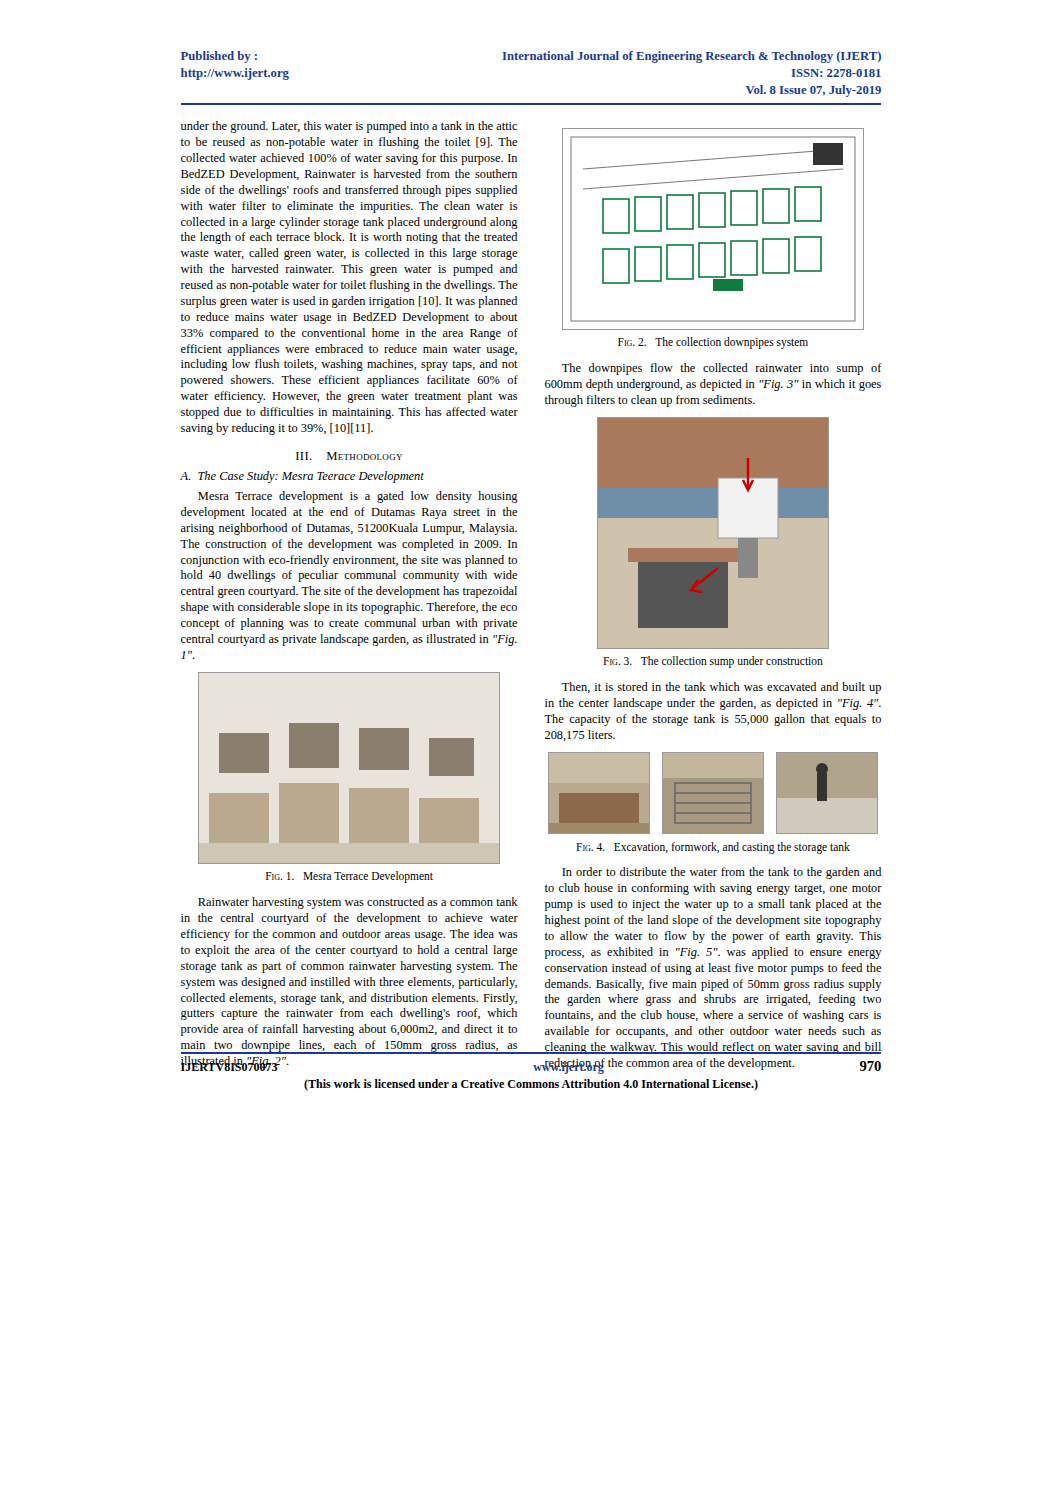Published by :
http://www.ijert.org
International Journal of Engineering Research & Technology (IJERT)
ISSN: 2278-0181
Vol. 8 Issue 07, July-2019
under the ground. Later, this water is pumped into a tank in the attic to be reused as non-potable water in flushing the toilet [9]. The collected water achieved 100% of water saving for this purpose. In BedZED Development, Rainwater is harvested from the southern side of the dwellings' roofs and transferred through pipes supplied with water filter to eliminate the impurities. The clean water is collected in a large cylinder storage tank placed underground along the length of each terrace block. It is worth noting that the treated waste water, called green water, is collected in this large storage with the harvested rainwater. This green water is pumped and reused as non-potable water for toilet flushing in the dwellings. The surplus green water is used in garden irrigation [10]. It was planned to reduce mains water usage in BedZED Development to about 33% compared to the conventional home in the area Range of efficient appliances were embraced to reduce main water usage, including low flush toilets, washing machines, spray taps, and not powered showers. These efficient appliances facilitate 60% of water efficiency. However, the green water treatment plant was stopped due to difficulties in maintaining. This has affected water saving by reducing it to 39%, [10][11].
III. Methodology
A. The Case Study: Mesra Teerace Development
Mesra Terrace development is a gated low density housing development located at the end of Dutamas Raya street in the arising neighborhood of Dutamas, 51200Kuala Lumpur, Malaysia. The construction of the development was completed in 2009. In conjunction with eco-friendly environment, the site was planned to hold 40 dwellings of peculiar communal community with wide central green courtyard. The site of the development has trapezoidal shape with considerable slope in its topographic. Therefore, the eco concept of planning was to create communal urban with private central courtyard as private landscape garden, as illustrated in "Fig. 1".
Fig. 1. Mesra Terrace Development
Rainwater harvesting system was constructed as a common tank in the central courtyard of the development to achieve water efficiency for the common and outdoor areas usage. The idea was to exploit the area of the center courtyard to hold a central large storage tank as part of common rainwater harvesting system. The system was designed and instilled with three elements, particularly, collected elements, storage tank, and distribution elements. Firstly, gutters capture the rainwater from each dwelling's roof, which provide area of rainfall harvesting about 6,000m2, and direct it to main two downpipe lines, each of 150mm gross radius, as illustrated in "Fig. 2".
Fig. 2. The collection downpipes system
The downpipes flow the collected rainwater into sump of 600mm depth underground, as depicted in "Fig. 3" in which it goes through filters to clean up from sediments.
Fig. 3. The collection sump under construction
Then, it is stored in the tank which was excavated and built up in the center landscape under the garden, as depicted in "Fig. 4". The capacity of the storage tank is 55,000 gallon that equals to 208,175 liters.
Fig. 4. Excavation, formwork, and casting the storage tank
In order to distribute the water from the tank to the garden and to club house in conforming with saving energy target, one motor pump is used to inject the water up to a small tank placed at the highest point of the land slope of the development site topography to allow the water to flow by the power of earth gravity. This process, as exhibited in "Fig. 5". was applied to ensure energy conservation instead of using at least five motor pumps to feed the demands. Basically, five main piped of 50mm gross radius supply the garden where grass and shrubs are irrigated, feeding two fountains, and the club house, where a service of washing cars is available for occupants, and other outdoor water needs such as cleaning the walkway. This would reflect on water saving and bill reduction of the common area of the development.
IJERTV8IS070073
www.ijert.org
970
(This work is licensed under a Creative Commons Attribution 4.0 International License.)